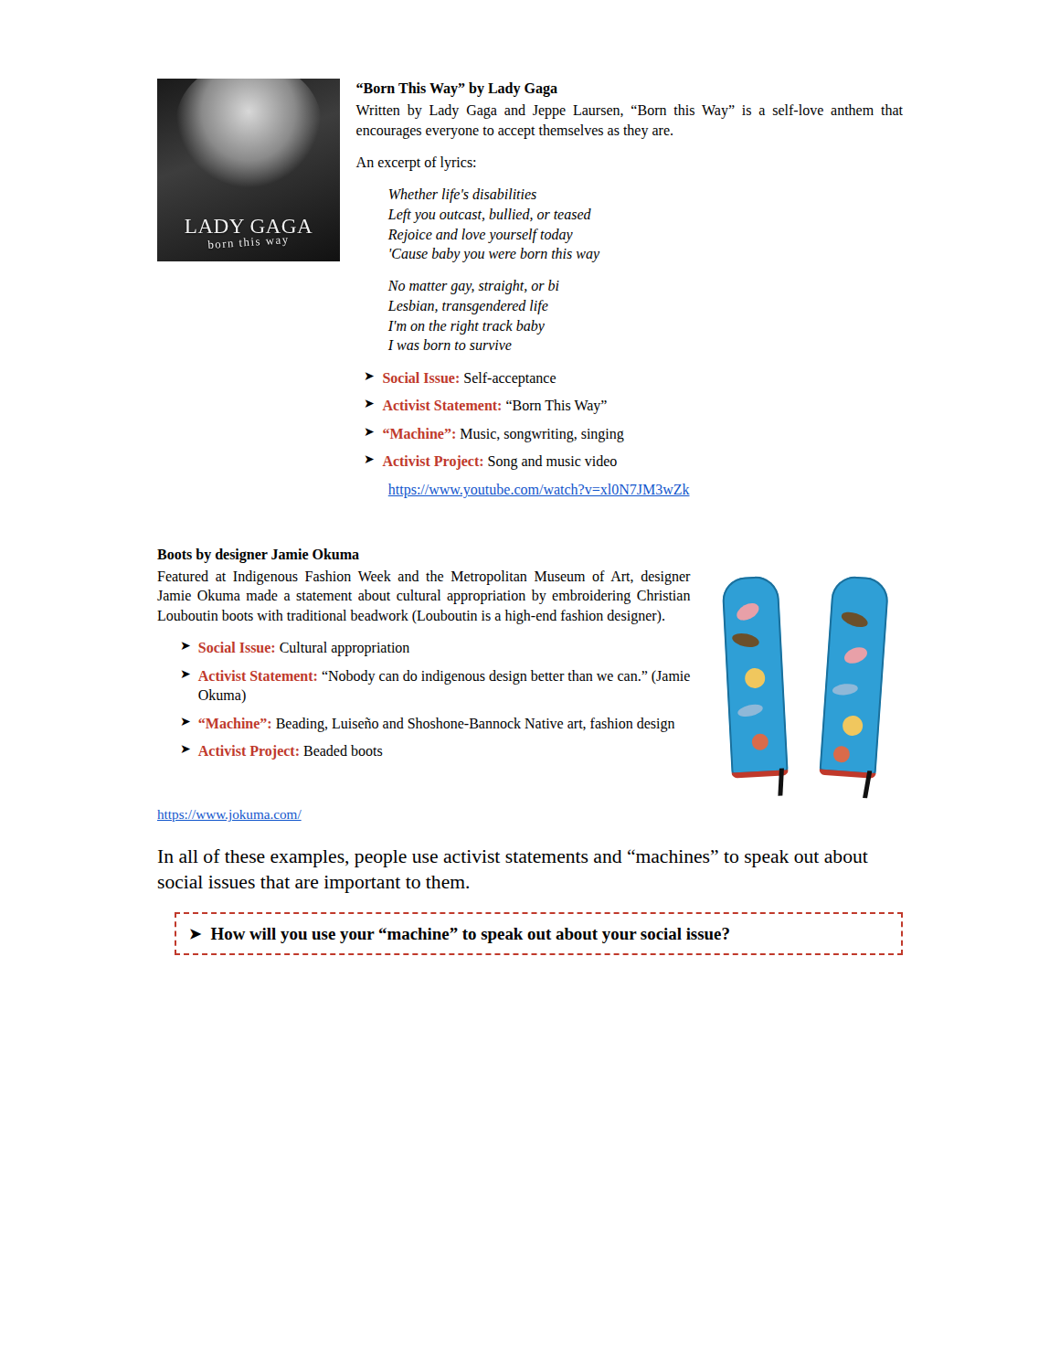LADY GAGAborn this way
“Born This Way” by Lady Gaga
Written by Lady Gaga and Jeppe Laursen, “Born this Way” is a self-love anthem that encourages everyone to accept themselves as they are.
An excerpt of lyrics:
Whether life's disabilities
Left you outcast, bullied, or teased
Rejoice and love yourself today
'Cause baby you were born this way
No matter gay, straight, or bi
Lesbian, transgendered life
I'm on the right track baby
I was born to survive
Social Issue: Self-acceptance
Activist Statement: “Born This Way”
“Machine”: Music, songwriting, singing
Activist Project: Song and music video
https://www.youtube.com/watch?v=xl0N7JM3wZk
Boots by designer Jamie Okuma
Featured at Indigenous Fashion Week and the Metropolitan Museum of Art, designer Jamie Okuma made a statement about cultural appropriation by embroidering Christian Louboutin boots with traditional beadwork (Louboutin is a high-end fashion designer).
Social Issue: Cultural appropriation
Activist Statement: “Nobody can do indigenous design better than we can.” (Jamie Okuma)
“Machine”: Beading, Luiseño and Shoshone-Bannock Native art, fashion design
Activist Project: Beaded boots
https://www.jokuma.com/
In all of these examples, people use activist statements and “machines” to speak out about social issues that are important to them.
How will you use your “machine” to speak out about your social issue?